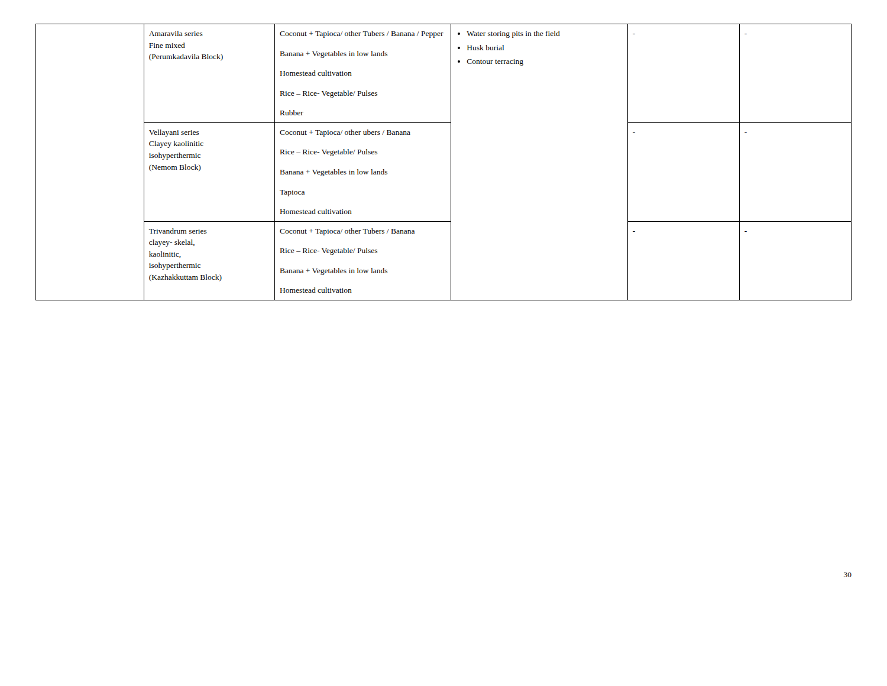| | Amaravila series Fine mixed (Perumkadavila Block) | Coconut + Tapioca/ other Tubers / Banana / Pepper Banana + Vegetables in low lands Homestead cultivation Rice – Rice- Vegetable/ Pulses Rubber | Water storing pits in the field Husk burial Contour terracing | - | - |
| Vellayani series Clayey kaolinitic isohyperthermic (Nemom Block) | Coconut + Tapioca/ other ubers / Banana Rice – Rice- Vegetable/ Pulses Banana + Vegetables in low lands Tapioca Homestead cultivation | - | - |
| Trivandrum series clayey- skelal, kaolinitic, isohyperthermic (Kazhakkuttam Block) | Coconut + Tapioca/ other Tubers / Banana Rice – Rice- Vegetable/ Pulses Banana + Vegetables in low lands Homestead cultivation | - | - |
30